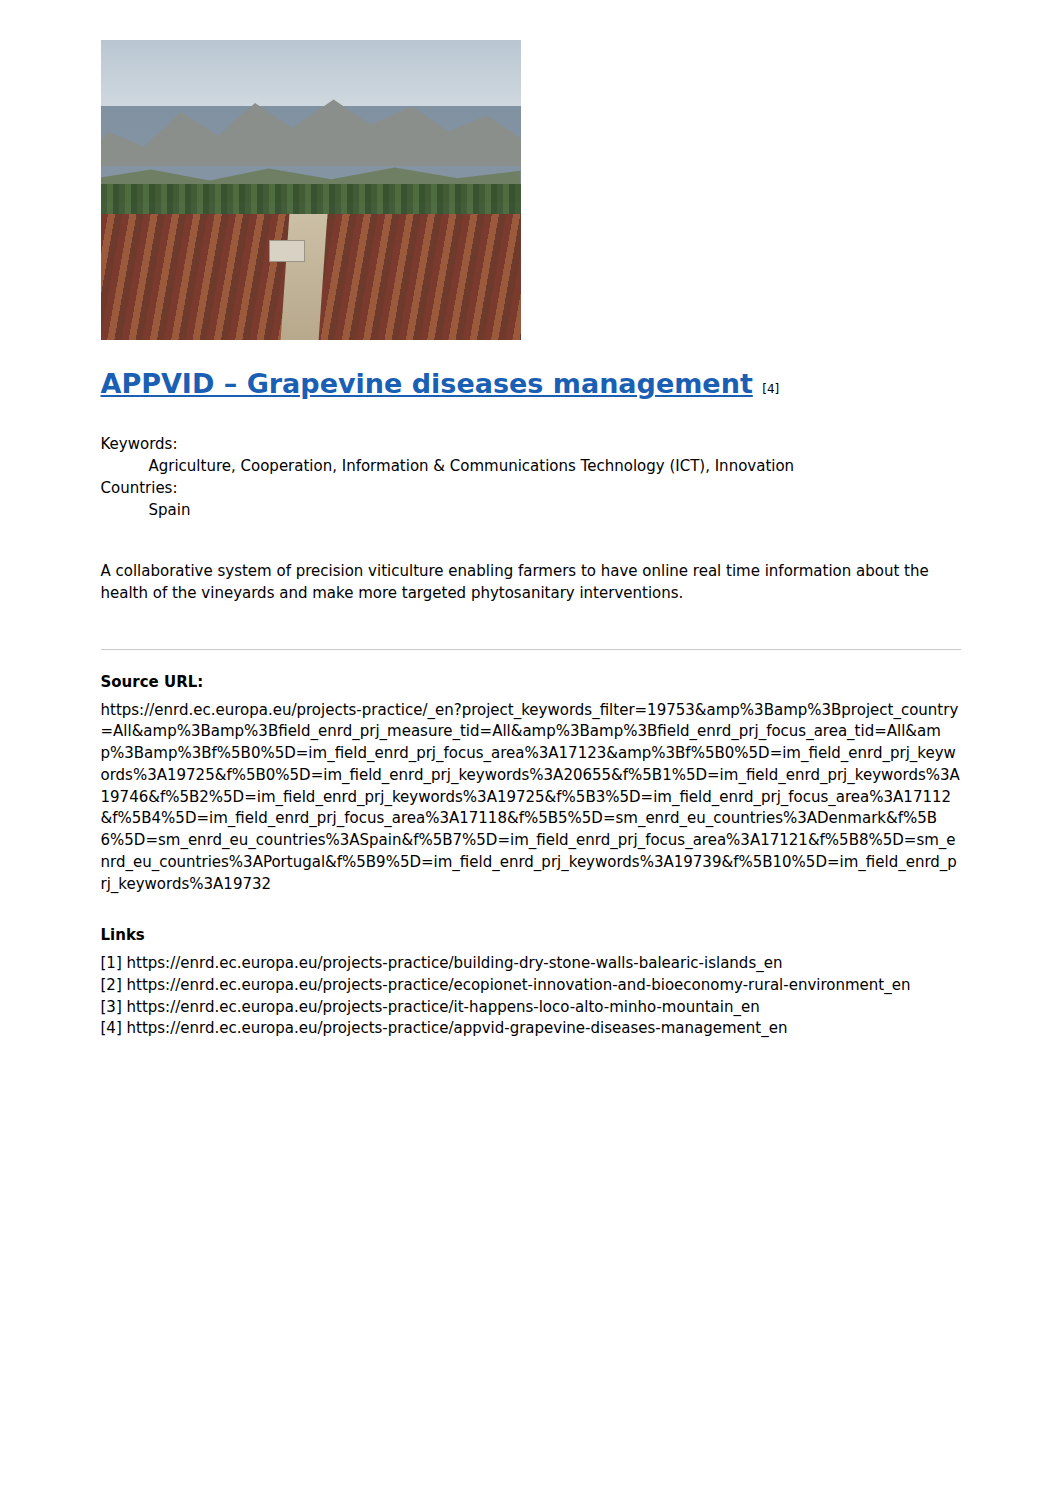APPVID – Grapevine diseases management [4]
Keywords:
Agriculture, Cooperation, Information & Communications Technology (ICT), Innovation
Countries:
Spain
A collaborative system of precision viticulture enabling farmers to have online real time information about the health of the vineyards and make more targeted phytosanitary interventions.
Source URL:
https://enrd.ec.europa.eu/projects-practice/_en?project_keywords_filter=19753&amp%3Bamp%3Bproject_country=All&amp%3Bamp%3Bfield_enrd_prj_measure_tid=All&amp%3Bamp%3Bfield_enrd_prj_focus_area_tid=All&amp%3Bamp%3Bf%5B0%5D=im_field_enrd_prj_focus_area%3A17123&amp%3Bf%5B0%5D=im_field_enrd_prj_keywords%3A19725&f%5B0%5D=im_field_enrd_prj_keywords%3A20655&f%5B1%5D=im_field_enrd_prj_keywords%3A19746&f%5B2%5D=im_field_enrd_prj_keywords%3A19725&f%5B3%5D=im_field_enrd_prj_focus_area%3A17112&f%5B4%5D=im_field_enrd_prj_focus_area%3A17118&f%5B5%5D=sm_enrd_eu_countries%3ADenmark&f%5B6%5D=sm_enrd_eu_countries%3ASpain&f%5B7%5D=im_field_enrd_prj_focus_area%3A17121&f%5B8%5D=sm_enrd_eu_countries%3APortugal&f%5B9%5D=im_field_enrd_prj_keywords%3A19739&f%5B10%5D=im_field_enrd_prj_keywords%3A19732
Links
[1] https://enrd.ec.europa.eu/projects-practice/building-dry-stone-walls-balearic-islands_en
[2] https://enrd.ec.europa.eu/projects-practice/ecopionet-innovation-and-bioeconomy-rural-environment_en
[3] https://enrd.ec.europa.eu/projects-practice/it-happens-loco-alto-minho-mountain_en
[4] https://enrd.ec.europa.eu/projects-practice/appvid-grapevine-diseases-management_en